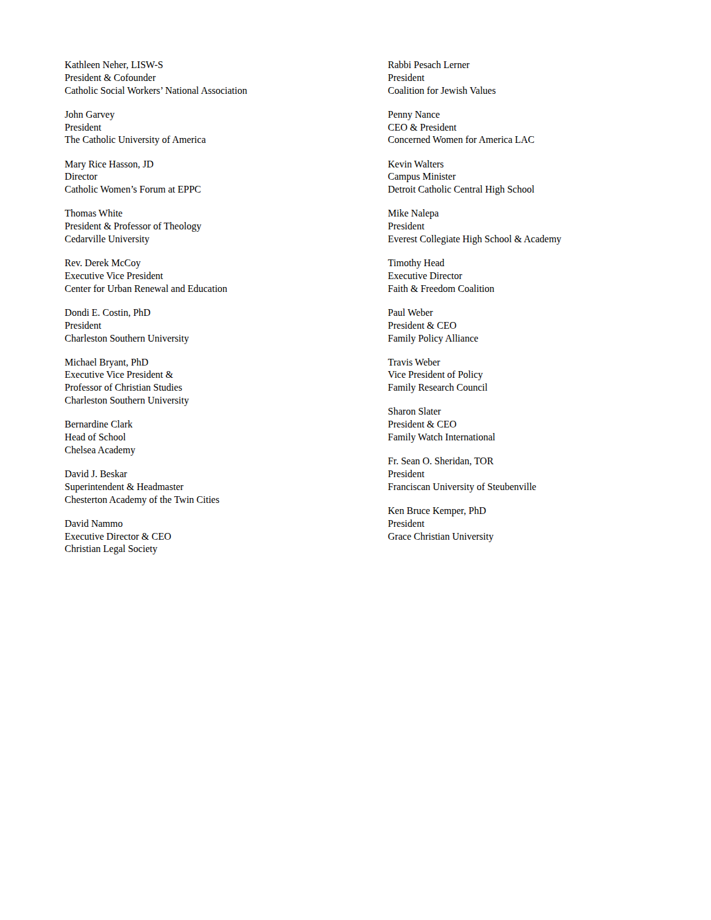Kathleen Neher, LISW-S
President & Cofounder
Catholic Social Workers’ National Association
John Garvey
President
The Catholic University of America
Mary Rice Hasson, JD
Director
Catholic Women’s Forum at EPPC
Thomas White
President & Professor of Theology
Cedarville University
Rev. Derek McCoy
Executive Vice President
Center for Urban Renewal and Education
Dondi E. Costin, PhD
President
Charleston Southern University
Michael Bryant, PhD
Executive Vice President &
Professor of Christian Studies
Charleston Southern University
Bernardine Clark
Head of School
Chelsea Academy
David J. Beskar
Superintendent & Headmaster
Chesterton Academy of the Twin Cities
David Nammo
Executive Director & CEO
Christian Legal Society
Rabbi Pesach Lerner
President
Coalition for Jewish Values
Penny Nance
CEO & President
Concerned Women for America LAC
Kevin Walters
Campus Minister
Detroit Catholic Central High School
Mike Nalepa
President
Everest Collegiate High School & Academy
Timothy Head
Executive Director
Faith & Freedom Coalition
Paul Weber
President & CEO
Family Policy Alliance
Travis Weber
Vice President of Policy
Family Research Council
Sharon Slater
President & CEO
Family Watch International
Fr. Sean O. Sheridan, TOR
President
Franciscan University of Steubenville
Ken Bruce Kemper, PhD
President
Grace Christian University